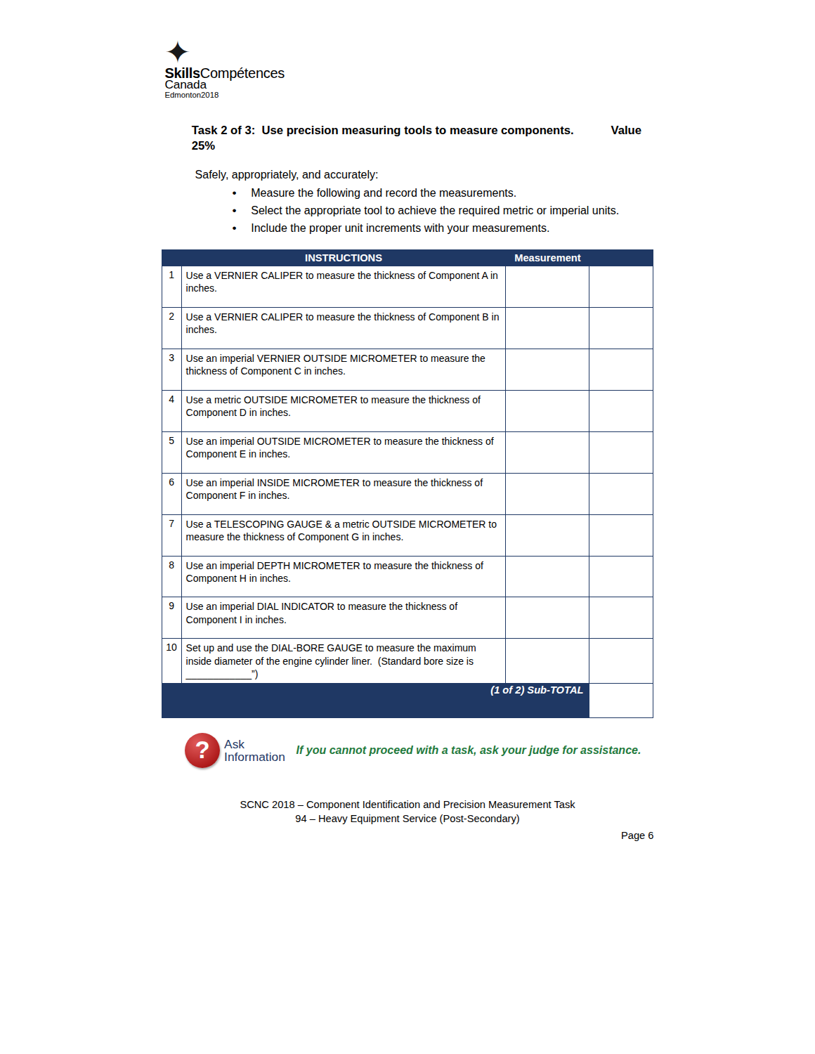✦ SkillsCompétences Canada Edmonton2018
Task 2 of 3: Use precision measuring tools to measure components.Value 25%
Safely, appropriately, and accurately:
Measure the following and record the measurements.
Select the appropriate tool to achieve the required metric or imperial units.
Include the proper unit increments with your measurements.
| | INSTRUCTIONS | Measurement | |
| --- | --- | --- | --- |
| 1 | Use a VERNIER CALIPER to measure the thickness of Component A in inches. | | |
| 2 | Use a VERNIER CALIPER to measure the thickness of Component B in inches. | | |
| 3 | Use an imperial VERNIER OUTSIDE MICROMETER to measure the thickness of Component C in inches. | | |
| 4 | Use a metric OUTSIDE MICROMETER to measure the thickness of Component D in inches. | | |
| 5 | Use an imperial OUTSIDE MICROMETER to measure the thickness of Component E in inches. | | |
| 6 | Use an imperial INSIDE MICROMETER to measure the thickness of Component F in inches. | | |
| 7 | Use a TELESCOPING GAUGE & a metric OUTSIDE MICROMETER to measure the thickness of Component G in inches. | | |
| 8 | Use an imperial DEPTH MICROMETER to measure the thickness of Component H in inches. | | |
| 9 | Use an imperial DIAL INDICATOR to measure the thickness of Component I in inches. | | |
| 10 | Set up and use the DIAL-BORE GAUGE to measure the maximum inside diameter of the engine cylinder liner. (Standard bore size is ____________”) | | |
| (1 of 2) Sub-TOTAL | |
?
Ask Information
If you cannot proceed with a task, ask your judge for assistance.
SCNC 2018 – Component Identification and Precision Measurement Task
94 – Heavy Equipment Service (Post-Secondary)
Page 6